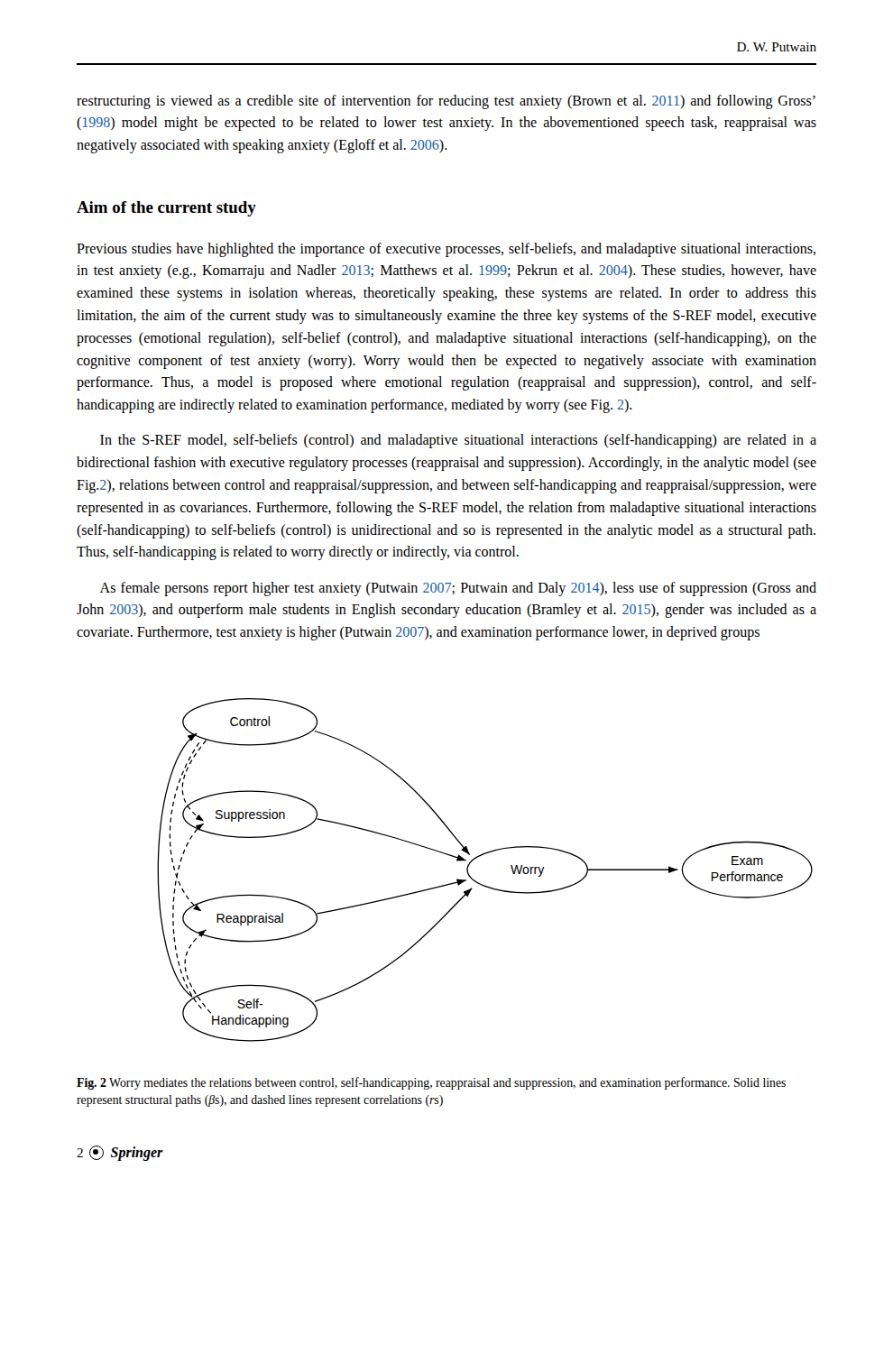D. W. Putwain
restructuring is viewed as a credible site of intervention for reducing test anxiety (Brown et al. 2011) and following Gross’ (1998) model might be expected to be related to lower test anxiety. In the abovementioned speech task, reappraisal was negatively associated with speaking anxiety (Egloff et al. 2006).
Aim of the current study
Previous studies have highlighted the importance of executive processes, self-beliefs, and maladaptive situational interactions, in test anxiety (e.g., Komarraju and Nadler 2013; Matthews et al. 1999; Pekrun et al. 2004). These studies, however, have examined these systems in isolation whereas, theoretically speaking, these systems are related. In order to address this limitation, the aim of the current study was to simultaneously examine the three key systems of the S-REF model, executive processes (emotional regulation), self-belief (control), and maladaptive situational interactions (self-handicapping), on the cognitive component of test anxiety (worry). Worry would then be expected to negatively associate with examination performance. Thus, a model is proposed where emotional regulation (reappraisal and suppression), control, and self-handicapping are indirectly related to examination performance, mediated by worry (see Fig. 2).
In the S-REF model, self-beliefs (control) and maladaptive situational interactions (self-handicapping) are related in a bidirectional fashion with executive regulatory processes (reappraisal and suppression). Accordingly, in the analytic model (see Fig.2), relations between control and reappraisal/suppression, and between self-handicapping and reappraisal/suppression, were represented in as covariances. Furthermore, following the S-REF model, the relation from maladaptive situational interactions (self-handicapping) to self-beliefs (control) is unidirectional and so is represented in the analytic model as a structural path. Thus, self-handicapping is related to worry directly or indirectly, via control.
As female persons report higher test anxiety (Putwain 2007; Putwain and Daly 2014), less use of suppression (Gross and John 2003), and outperform male students in English secondary education (Bramley et al. 2015), gender was included as a covariate. Furthermore, test anxiety is higher (Putwain 2007), and examination performance lower, in deprived groups
Control Suppression Reappraisal Self- Handicapping Worry Exam Performance
Fig. 2 Worry mediates the relations between control, self-handicapping, reappraisal and suppression, and examination performance. Solid lines represent structural paths (βs), and dashed lines represent correlations (rs)
2 Springer